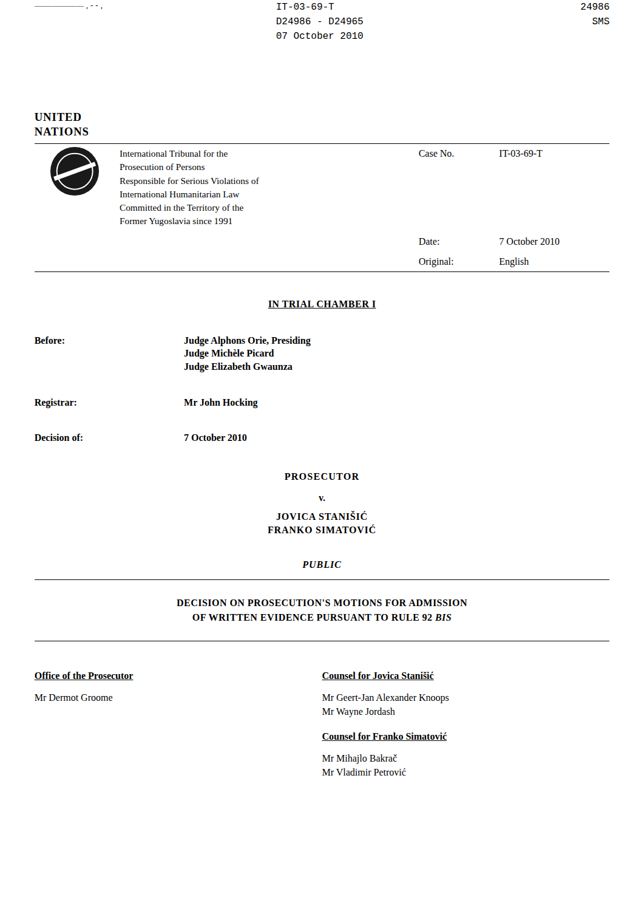—————— , - - ,
IT-03-69-T
D24986 - D24965
07 October 2010
24986
SMS
UNITED
NATIONS
| | International Tribunal for the Prosecution of Persons Responsible for Serious Violations of International Humanitarian Law Committed in the Territory of the Former Yugoslavia since 1991 | Case No. | IT-03-69-T |
| | | Date: | 7 October 2010 |
| | | Original: | English |
IN TRIAL CHAMBER I
| Before: | Judge Alphons Orie, Presiding Judge Michèle Picard Judge Elizabeth Gwaunza |
| Registrar: | Mr John Hocking |
| Decision of: | 7 October 2010 |
PROSECUTOR
v.
JOVICA STANIŠIĆ
FRANKO SIMATOVIĆ
PUBLIC
DECISION ON PROSECUTION'S MOTIONS FOR ADMISSION
OF WRITTEN EVIDENCE PURSUANT TO RULE 92 BIS
| Office of the Prosecutor Mr Dermot Groome | Counsel for Jovica Stanišić Mr Geert-Jan Alexander Knoops Mr Wayne Jordash |
| | Counsel for Franko Simatović Mr Mihajlo Bakrač Mr Vladimir Petrović |